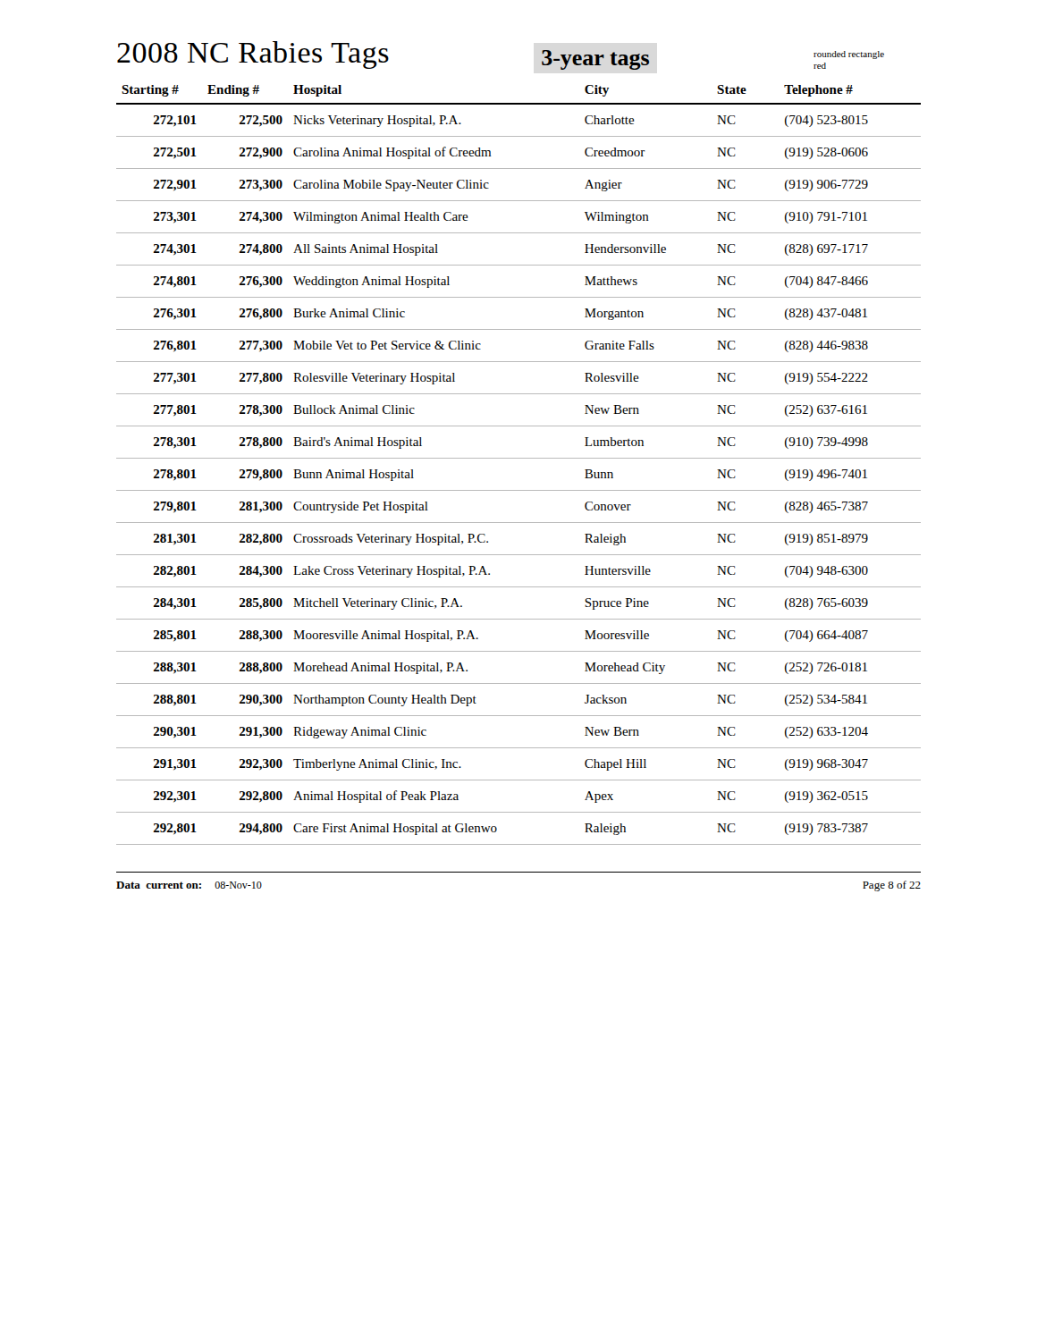2008 NC Rabies Tags
3-year tags
rounded rectangle
red
| Starting # | Ending # | Hospital | City | State | Telephone # |
| --- | --- | --- | --- | --- | --- |
| 272,101 | 272,500 | Nicks Veterinary Hospital, P.A. | Charlotte | NC | (704) 523-8015 |
| 272,501 | 272,900 | Carolina Animal Hospital of Creedm | Creedmoor | NC | (919) 528-0606 |
| 272,901 | 273,300 | Carolina Mobile Spay-Neuter Clinic | Angier | NC | (919) 906-7729 |
| 273,301 | 274,300 | Wilmington Animal Health Care | Wilmington | NC | (910) 791-7101 |
| 274,301 | 274,800 | All Saints Animal Hospital | Hendersonville | NC | (828) 697-1717 |
| 274,801 | 276,300 | Weddington Animal Hospital | Matthews | NC | (704) 847-8466 |
| 276,301 | 276,800 | Burke Animal Clinic | Morganton | NC | (828) 437-0481 |
| 276,801 | 277,300 | Mobile Vet to Pet Service & Clinic | Granite Falls | NC | (828) 446-9838 |
| 277,301 | 277,800 | Rolesville Veterinary Hospital | Rolesville | NC | (919) 554-2222 |
| 277,801 | 278,300 | Bullock Animal Clinic | New Bern | NC | (252) 637-6161 |
| 278,301 | 278,800 | Baird's Animal Hospital | Lumberton | NC | (910) 739-4998 |
| 278,801 | 279,800 | Bunn Animal Hospital | Bunn | NC | (919) 496-7401 |
| 279,801 | 281,300 | Countryside Pet Hospital | Conover | NC | (828) 465-7387 |
| 281,301 | 282,800 | Crossroads Veterinary Hospital, P.C. | Raleigh | NC | (919) 851-8979 |
| 282,801 | 284,300 | Lake Cross Veterinary Hospital, P.A. | Huntersville | NC | (704) 948-6300 |
| 284,301 | 285,800 | Mitchell Veterinary Clinic, P.A. | Spruce Pine | NC | (828) 765-6039 |
| 285,801 | 288,300 | Mooresville Animal Hospital, P.A. | Mooresville | NC | (704) 664-4087 |
| 288,301 | 288,800 | Morehead Animal Hospital, P.A. | Morehead City | NC | (252) 726-0181 |
| 288,801 | 290,300 | Northampton County Health Dept | Jackson | NC | (252) 534-5841 |
| 290,301 | 291,300 | Ridgeway Animal Clinic | New Bern | NC | (252) 633-1204 |
| 291,301 | 292,300 | Timberlyne Animal Clinic, Inc. | Chapel Hill | NC | (919) 968-3047 |
| 292,301 | 292,800 | Animal Hospital of Peak Plaza | Apex | NC | (919) 362-0515 |
| 292,801 | 294,800 | Care First Animal Hospital at Glenwo | Raleigh | NC | (919) 783-7387 |
Data current on: 08-Nov-10
Page 8 of 22